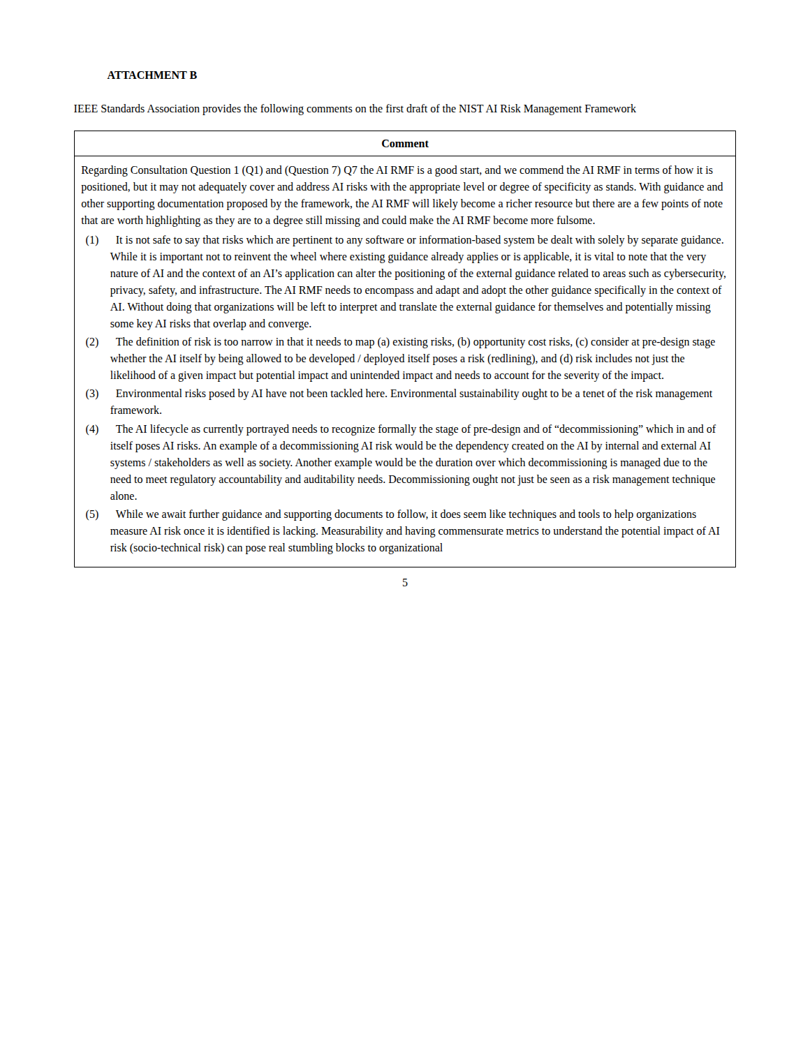ATTACHMENT B
IEEE Standards Association provides the following comments on the first draft of the NIST AI Risk Management Framework
| Comment |
| --- |
| Regarding Consultation Question 1 (Q1) and (Question 7) Q7 the AI RMF is a good start, and we commend the AI RMF in terms of how it is positioned, but it may not adequately cover and address AI risks with the appropriate level or degree of specificity as stands. With guidance and other supporting documentation proposed by the framework, the AI RMF will likely become a richer resource but there are a few points of note that are worth highlighting as they are to a degree still missing and could make the AI RMF become more fulsome. (1) It is not safe to say that risks which are pertinent to any software or information-based system be dealt with solely by separate guidance. While it is important not to reinvent the wheel where existing guidance already applies or is applicable, it is vital to note that the very nature of AI and the context of an AI’s application can alter the positioning of the external guidance related to areas such as cybersecurity, privacy, safety, and infrastructure. The AI RMF needs to encompass and adapt and adopt the other guidance specifically in the context of AI. Without doing that organizations will be left to interpret and translate the external guidance for themselves and potentially missing some key AI risks that overlap and converge. (2) The definition of risk is too narrow in that it needs to map (a) existing risks, (b) opportunity cost risks, (c) consider at pre-design stage whether the AI itself by being allowed to be developed / deployed itself poses a risk (redlining), and (d) risk includes not just the likelihood of a given impact but potential impact and unintended impact and needs to account for the severity of the impact. (3) Environmental risks posed by AI have not been tackled here. Environmental sustainability ought to be a tenet of the risk management framework. (4) The AI lifecycle as currently portrayed needs to recognize formally the stage of pre-design and of “decommissioning” which in and of itself poses AI risks. An example of a decommissioning AI risk would be the dependency created on the AI by internal and external AI systems / stakeholders as well as society. Another example would be the duration over which decommissioning is managed due to the need to meet regulatory accountability and auditability needs. Decommissioning ought not just be seen as a risk management technique alone. (5) While we await further guidance and supporting documents to follow, it does seem like techniques and tools to help organizations measure AI risk once it is identified is lacking. Measurability and having commensurate metrics to understand the potential impact of AI risk (socio-technical risk) can pose real stumbling blocks to organizational |
5